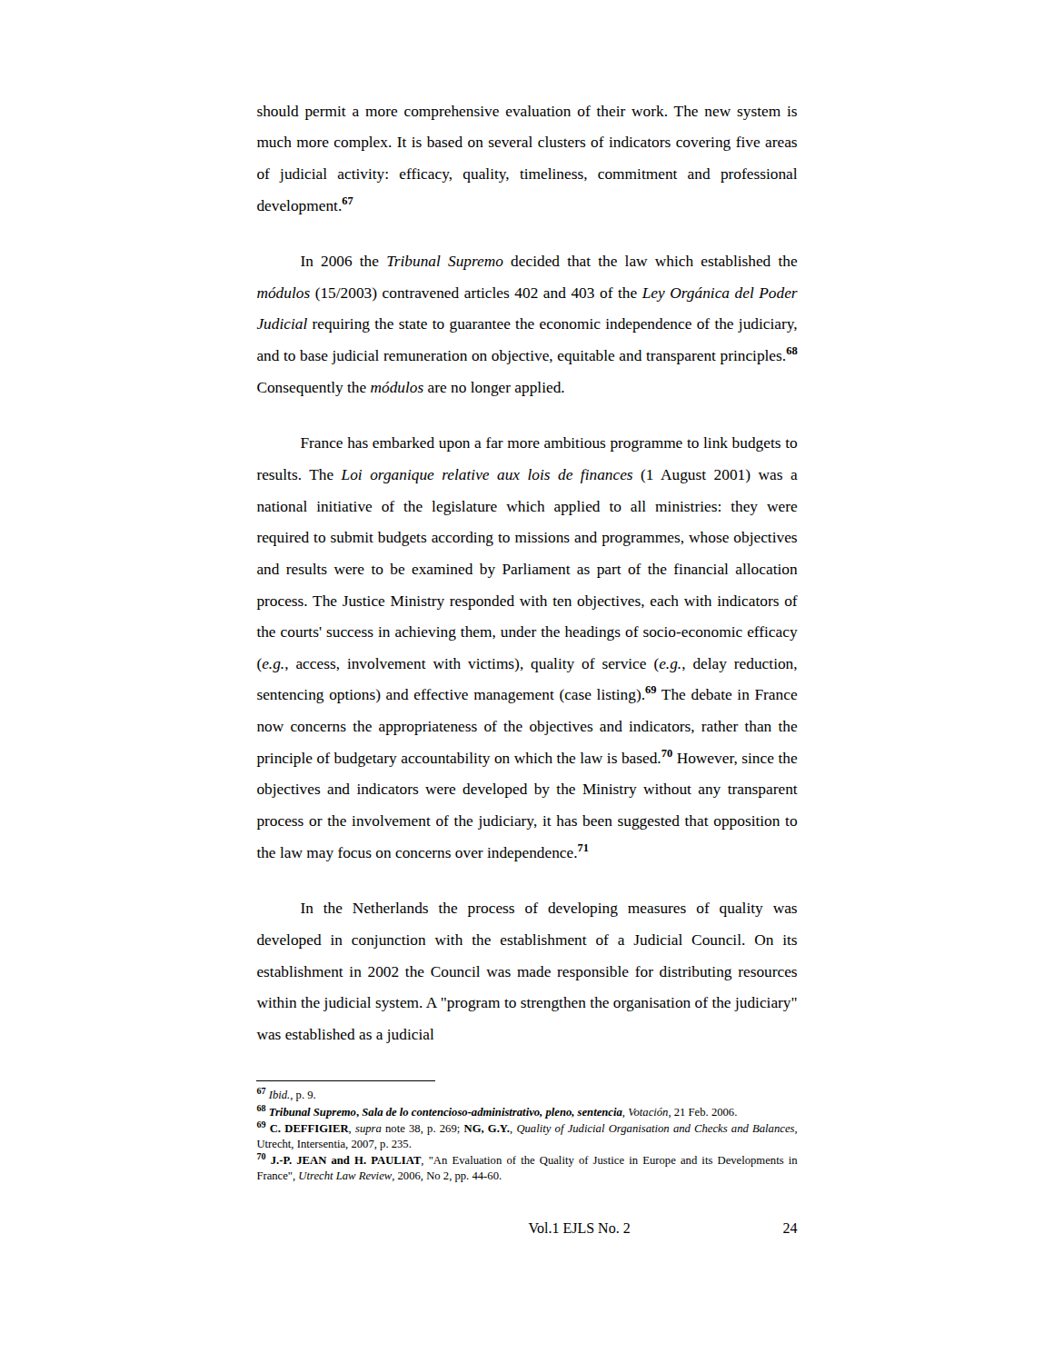should permit a more comprehensive evaluation of their work. The new system is much more complex. It is based on several clusters of indicators covering five areas of judicial activity: efficacy, quality, timeliness, commitment and professional development.67
In 2006 the Tribunal Supremo decided that the law which established the módulos (15/2003) contravened articles 402 and 403 of the Ley Orgánica del Poder Judicial requiring the state to guarantee the economic independence of the judiciary, and to base judicial remuneration on objective, equitable and transparent principles.68 Consequently the módulos are no longer applied.
France has embarked upon a far more ambitious programme to link budgets to results. The Loi organique relative aux lois de finances (1 August 2001) was a national initiative of the legislature which applied to all ministries: they were required to submit budgets according to missions and programmes, whose objectives and results were to be examined by Parliament as part of the financial allocation process. The Justice Ministry responded with ten objectives, each with indicators of the courts' success in achieving them, under the headings of socio-economic efficacy (e.g., access, involvement with victims), quality of service (e.g., delay reduction, sentencing options) and effective management (case listing).69 The debate in France now concerns the appropriateness of the objectives and indicators, rather than the principle of budgetary accountability on which the law is based.70 However, since the objectives and indicators were developed by the Ministry without any transparent process or the involvement of the judiciary, it has been suggested that opposition to the law may focus on concerns over independence.71
In the Netherlands the process of developing measures of quality was developed in conjunction with the establishment of a Judicial Council. On its establishment in 2002 the Council was made responsible for distributing resources within the judicial system. A "program to strengthen the organisation of the judiciary" was established as a judicial
67 Ibid., p. 9.
68 Tribunal Supremo, Sala de lo contencioso-administrativo, pleno, sentencia, Votación, 21 Feb. 2006.
69 C. DEFFIGIER, supra note 38, p. 269; NG, G.Y., Quality of Judicial Organisation and Checks and Balances, Utrecht, Intersentia, 2007, p. 235.
70 J.-P. JEAN and H. PAULIAT, "An Evaluation of the Quality of Justice in Europe and its Developments in France", Utrecht Law Review, 2006, No 2, pp. 44-60.
Vol.1 EJLS No. 2
24